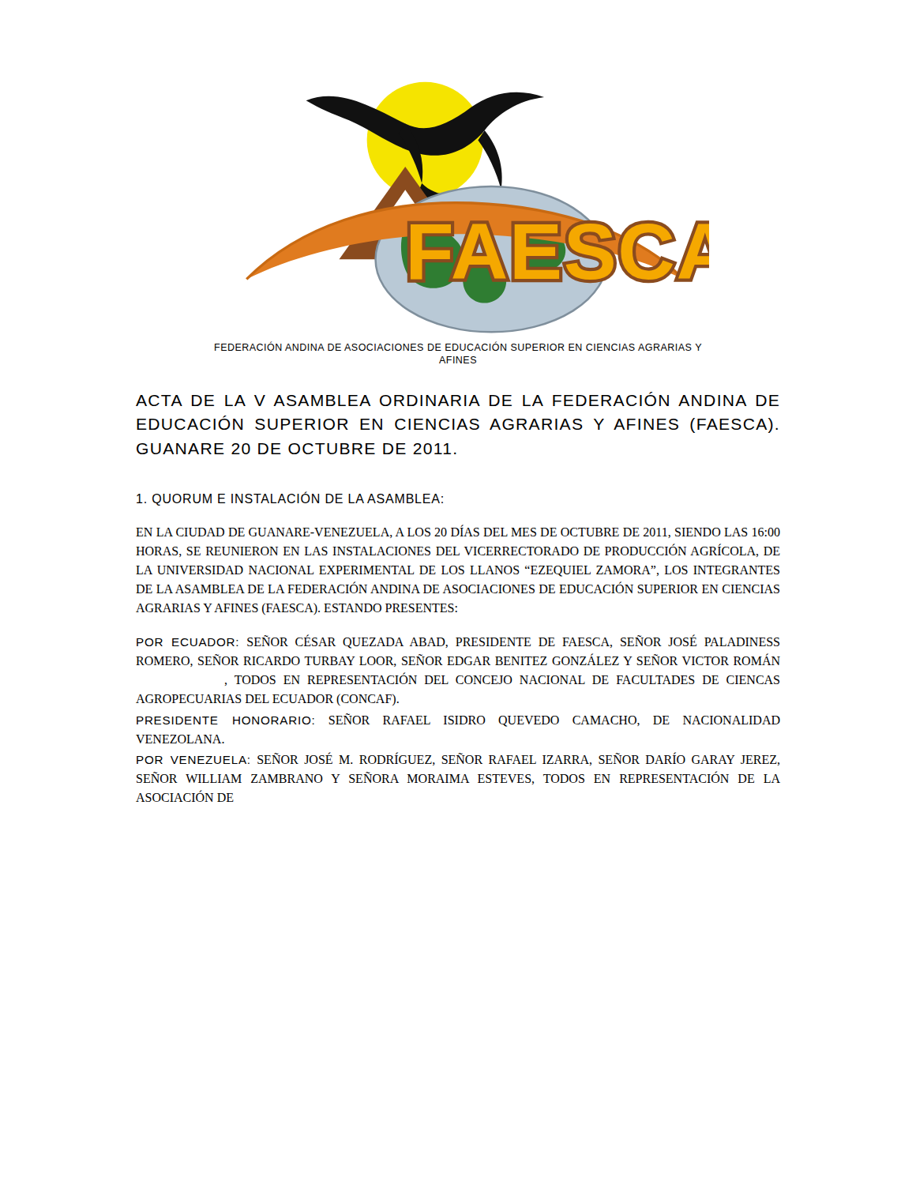FAESCA FAESCA
FEDERACIÓN ANDINA DE ASOCIACIONES DE EDUCACIÓN SUPERIOR EN CIENCIAS AGRARIAS Y AFINES
ACTA DE LA V ASAMBLEA ORDINARIA DE LA FEDERACIÓN ANDINA DE EDUCACIÓN SUPERIOR EN CIENCIAS AGRARIAS Y AFINES (FAESCA). GUANARE 20 DE OCTUBRE DE 2011.
1. QUORUM E INSTALACIÓN DE LA ASAMBLEA:
EN LA CIUDAD DE GUANARE-VENEZUELA, A LOS 20 DÍAS DEL MES DE OCTUBRE DE 2011, SIENDO LAS 16:00 HORAS, SE REUNIERON EN LAS INSTALACIONES DEL VICERRECTORADO DE PRODUCCIÓN AGRÍCOLA, DE LA UNIVERSIDAD NACIONAL EXPERIMENTAL DE LOS LLANOS “EZEQUIEL ZAMORA”, LOS INTEGRANTES DE LA ASAMBLEA DE LA FEDERACIÓN ANDINA DE ASOCIACIONES DE EDUCACIÓN SUPERIOR EN CIENCIAS AGRARIAS Y AFINES (FAESCA). ESTANDO PRESENTES:
POR ECUADOR: SEÑOR CÉSAR QUEZADA ABAD, PRESIDENTE DE FAESCA, SEÑOR JOSÉ PALADINESS ROMERO, SEÑOR RICARDO TURBAY LOOR, SEÑOR EDGAR BENITEZ GONZÁLEZ Y SEÑOR VICTOR ROMÁN , TODOS EN REPRESENTACIÓN DEL CONCEJO NACIONAL DE FACULTADES DE CIENCAS AGROPECUARIAS DEL ECUADOR (CONCAF).
PRESIDENTE HONORARIO: SEÑOR RAFAEL ISIDRO QUEVEDO CAMACHO, DE NACIONALIDAD VENEZOLANA.
POR VENEZUELA: SEÑOR JOSÉ M. RODRÍGUEZ, SEÑOR RAFAEL IZARRA, SEÑOR DARÍO GARAY JEREZ, SEÑOR WILLIAM ZAMBRANO Y SEÑORA MORAIMA ESTEVES, TODOS EN REPRESENTACIÓN DE LA ASOCIACIÓN DE